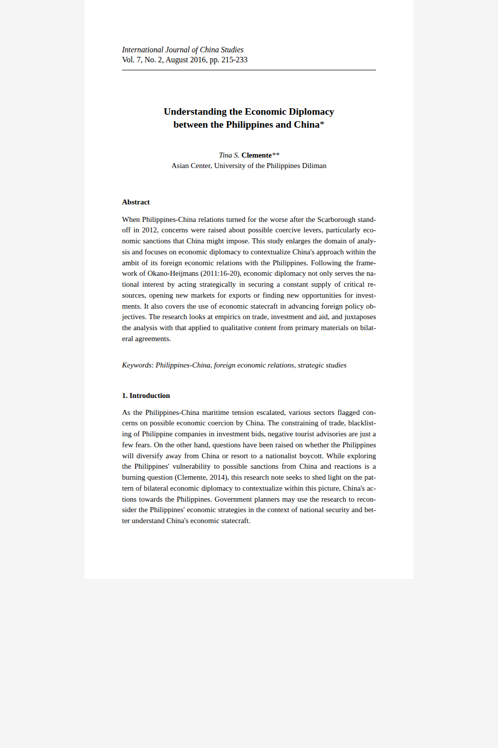International Journal of China Studies
Vol. 7, No. 2, August 2016, pp. 215-233
Understanding the Economic Diplomacy
between the Philippines and China*
Tina S. Clemente**
Asian Center, University of the Philippines Diliman
Abstract
When Philippines-China relations turned for the worse after the Scarborough standoff in 2012, concerns were raised about possible coercive levers, particularly economic sanctions that China might impose. This study enlarges the domain of analysis and focuses on economic diplomacy to contextualize China's approach within the ambit of its foreign economic relations with the Philippines. Following the framework of Okano-Heijmans (2011:16-20), economic diplomacy not only serves the national interest by acting strategically in securing a constant supply of critical resources, opening new markets for exports or finding new opportunities for investments. It also covers the use of economic statecraft in advancing foreign policy objectives. The research looks at empirics on trade, investment and aid, and juxtaposes the analysis with that applied to qualitative content from primary materials on bilateral agreements.
Keywords: Philippines-China, foreign economic relations, strategic studies
1. Introduction
As the Philippines-China maritime tension escalated, various sectors flagged concerns on possible economic coercion by China. The constraining of trade, blacklisting of Philippine companies in investment bids, negative tourist advisories are just a few fears. On the other hand, questions have been raised on whether the Philippines will diversify away from China or resort to a nationalist boycott. While exploring the Philippines' vulnerability to possible sanctions from China and reactions is a burning question (Clemente, 2014), this research note seeks to shed light on the pattern of bilateral economic diplomacy to contextualize within this picture, China's actions towards the Philippines. Government planners may use the research to reconsider the Philippines' economic strategies in the context of national security and better understand China's economic statecraft.